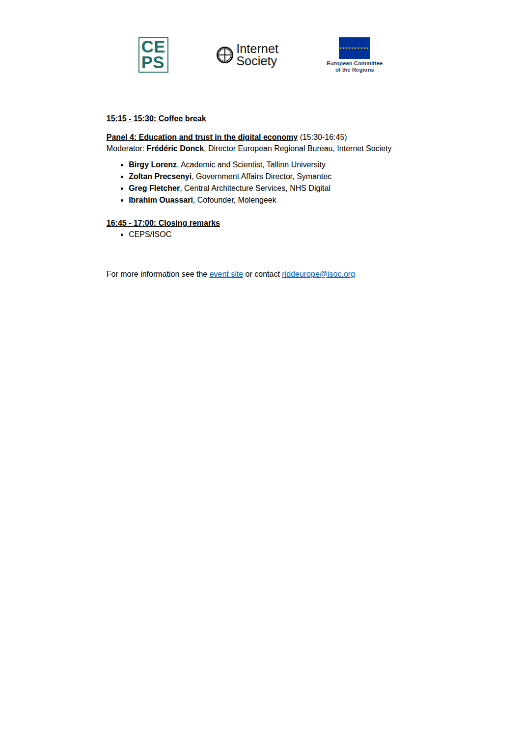CE PS
Internet Society
European Committee
of the Regions
15:15 - 15:30: Coffee break
Panel 4: Education and trust in the digital economy (15:30-16:45)
Moderator: Frédéric Donck, Director European Regional Bureau, Internet Society
Birgy Lorenz, Academic and Scientist, Tallinn University
Zoltan Precsenyi, Government Affairs Director, Symantec
Greg Fletcher, Central Architecture Services, NHS Digital
Ibrahim Ouassari, Cofounder, Molengeek
16:45 - 17:00: Closing remarks
CEPS/ISOC
For more information see the event site or contact riddeurope@isoc.org